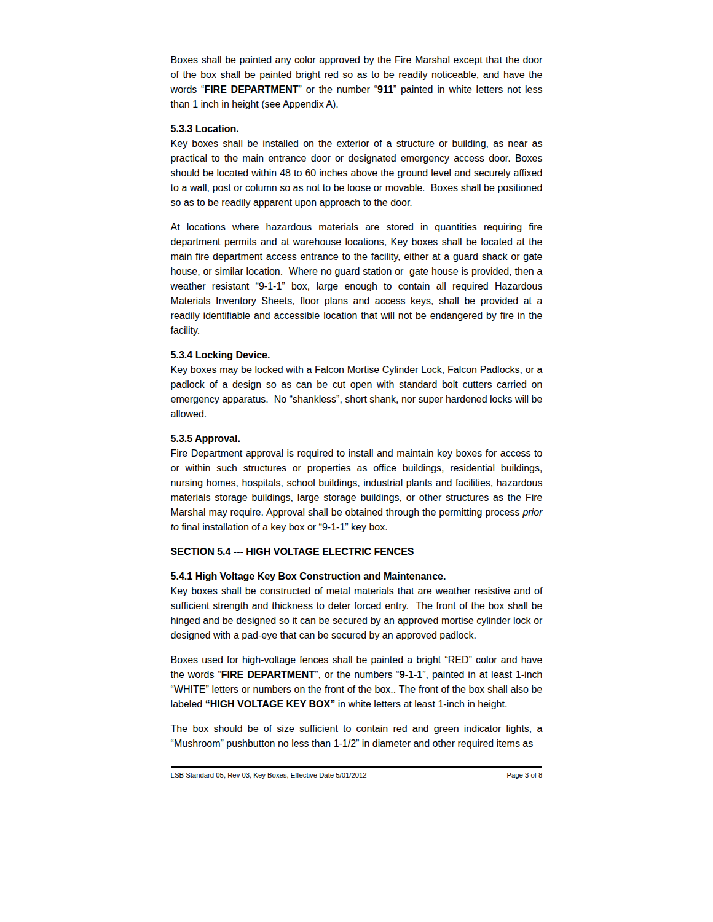Boxes shall be painted any color approved by the Fire Marshal except that the door of the box shall be painted bright red so as to be readily noticeable, and have the words “FIRE DEPARTMENT” or the number “911” painted in white letters not less than 1 inch in height (see Appendix A).
5.3.3 Location.
Key boxes shall be installed on the exterior of a structure or building, as near as practical to the main entrance door or designated emergency access door. Boxes should be located within 48 to 60 inches above the ground level and securely affixed to a wall, post or column so as not to be loose or movable. Boxes shall be positioned so as to be readily apparent upon approach to the door.
At locations where hazardous materials are stored in quantities requiring fire department permits and at warehouse locations, Key boxes shall be located at the main fire department access entrance to the facility, either at a guard shack or gate house, or similar location. Where no guard station or gate house is provided, then a weather resistant “9-1-1” box, large enough to contain all required Hazardous Materials Inventory Sheets, floor plans and access keys, shall be provided at a readily identifiable and accessible location that will not be endangered by fire in the facility.
5.3.4 Locking Device.
Key boxes may be locked with a Falcon Mortise Cylinder Lock, Falcon Padlocks, or a padlock of a design so as can be cut open with standard bolt cutters carried on emergency apparatus. No “shankless”, short shank, nor super hardened locks will be allowed.
5.3.5 Approval.
Fire Department approval is required to install and maintain key boxes for access to or within such structures or properties as office buildings, residential buildings, nursing homes, hospitals, school buildings, industrial plants and facilities, hazardous materials storage buildings, large storage buildings, or other structures as the Fire Marshal may require. Approval shall be obtained through the permitting process prior to final installation of a key box or “9-1-1” key box.
SECTION 5.4 --- HIGH VOLTAGE ELECTRIC FENCES
5.4.1 High Voltage Key Box Construction and Maintenance.
Key boxes shall be constructed of metal materials that are weather resistive and of sufficient strength and thickness to deter forced entry. The front of the box shall be hinged and be designed so it can be secured by an approved mortise cylinder lock or designed with a pad-eye that can be secured by an approved padlock.
Boxes used for high-voltage fences shall be painted a bright “RED” color and have the words “FIRE DEPARTMENT”, or the numbers “9-1-1”, painted in at least 1-inch “WHITE” letters or numbers on the front of the box.. The front of the box shall also be labeled “HIGH VOLTAGE KEY BOX” in white letters at least 1-inch in height.
The box should be of size sufficient to contain red and green indicator lights, a “Mushroom” pushbutton no less than 1-1/2” in diameter and other required items as
LSB Standard 05, Rev 03, Key Boxes, Effective Date 5/01/2012 Page 3 of 8